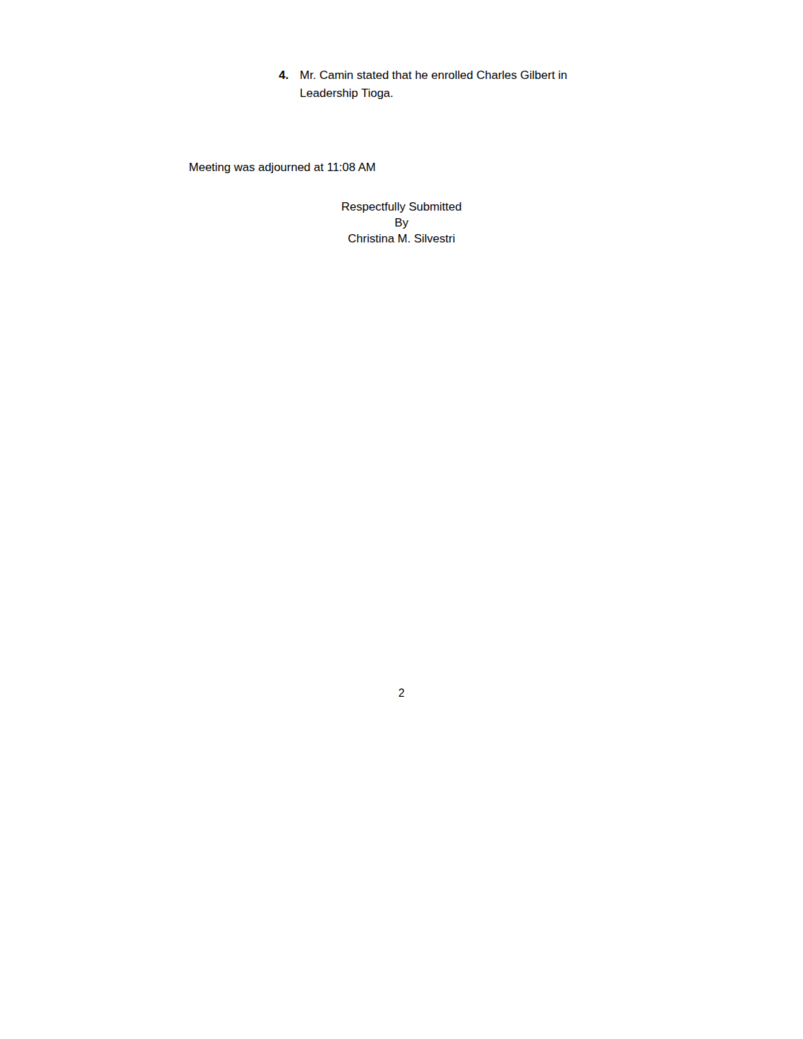Mr. Camin stated that he enrolled Charles Gilbert in Leadership Tioga.
Meeting was adjourned at 11:08 AM
Respectfully Submitted
By
Christina M. Silvestri
2